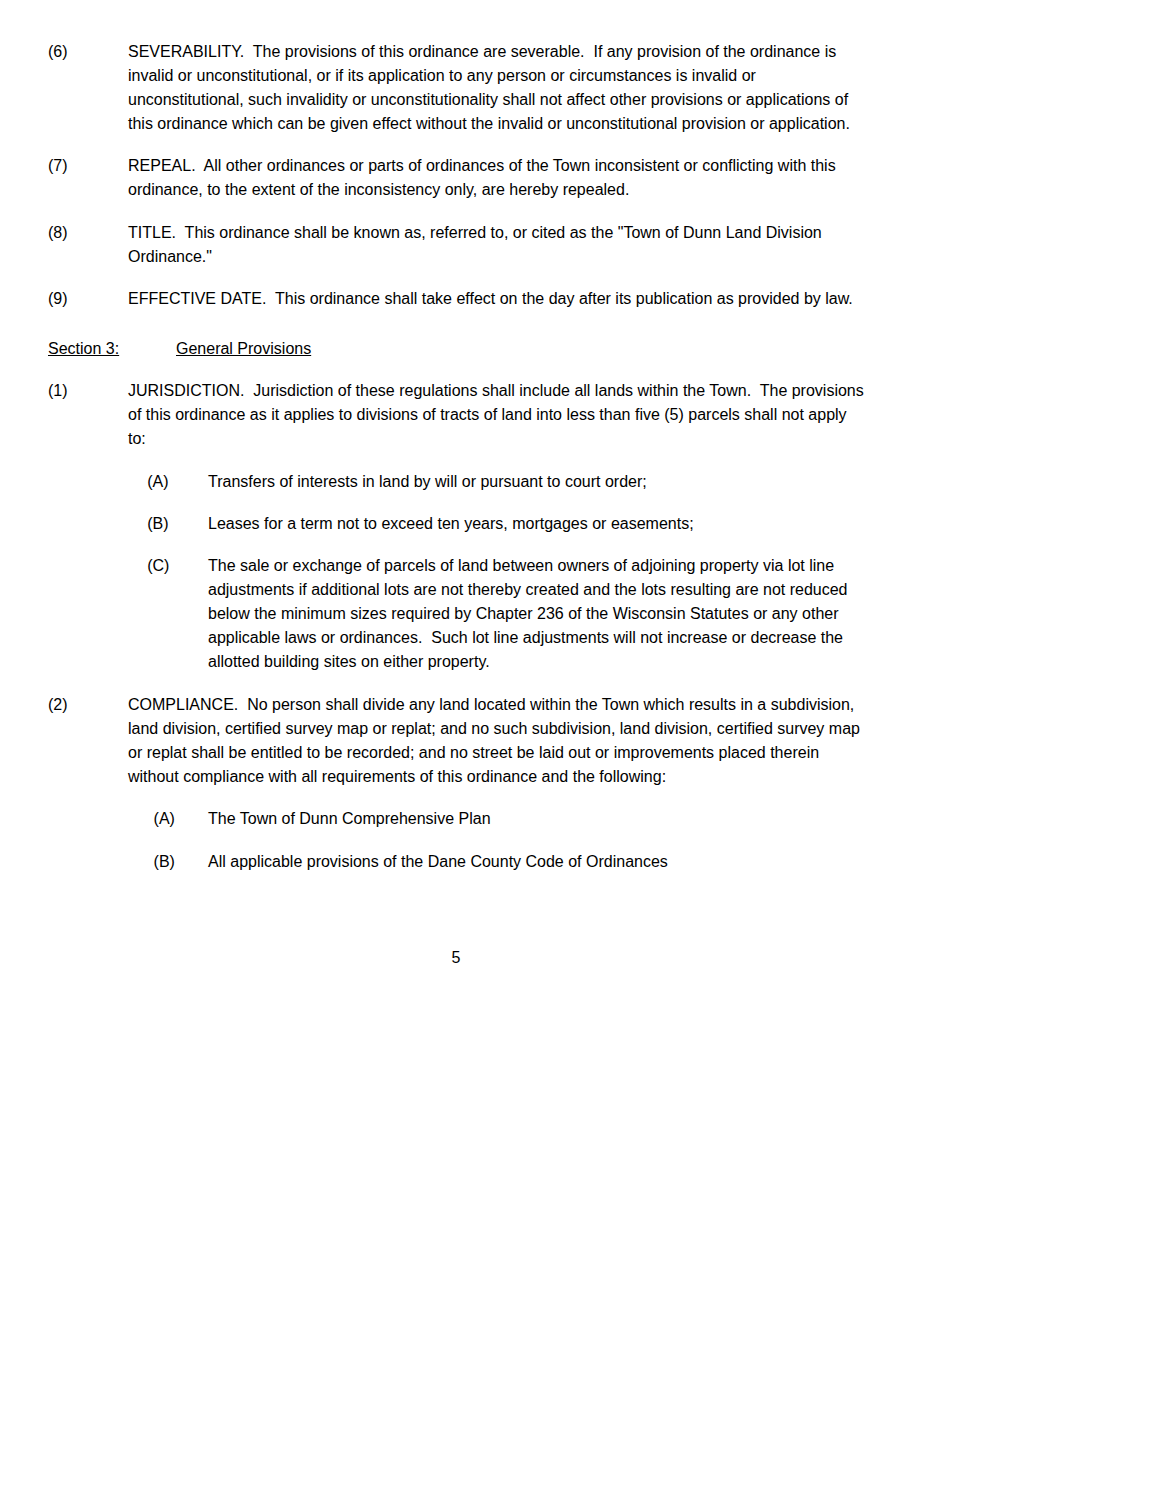(6) SEVERABILITY. The provisions of this ordinance are severable. If any provision of the ordinance is invalid or unconstitutional, or if its application to any person or circumstances is invalid or unconstitutional, such invalidity or unconstitutionality shall not affect other provisions or applications of this ordinance which can be given effect without the invalid or unconstitutional provision or application.
(7) REPEAL. All other ordinances or parts of ordinances of the Town inconsistent or conflicting with this ordinance, to the extent of the inconsistency only, are hereby repealed.
(8) TITLE. This ordinance shall be known as, referred to, or cited as the "Town of Dunn Land Division Ordinance."
(9) EFFECTIVE DATE. This ordinance shall take effect on the day after its publication as provided by law.
Section 3: General Provisions
(1) JURISDICTION. Jurisdiction of these regulations shall include all lands within the Town. The provisions of this ordinance as it applies to divisions of tracts of land into less than five (5) parcels shall not apply to:
(A) Transfers of interests in land by will or pursuant to court order;
(B) Leases for a term not to exceed ten years, mortgages or easements;
(C) The sale or exchange of parcels of land between owners of adjoining property via lot line adjustments if additional lots are not thereby created and the lots resulting are not reduced below the minimum sizes required by Chapter 236 of the Wisconsin Statutes or any other applicable laws or ordinances. Such lot line adjustments will not increase or decrease the allotted building sites on either property.
(2) COMPLIANCE. No person shall divide any land located within the Town which results in a subdivision, land division, certified survey map or replat; and no such subdivision, land division, certified survey map or replat shall be entitled to be recorded; and no street be laid out or improvements placed therein without compliance with all requirements of this ordinance and the following:
(A) The Town of Dunn Comprehensive Plan
(B) All applicable provisions of the Dane County Code of Ordinances
5